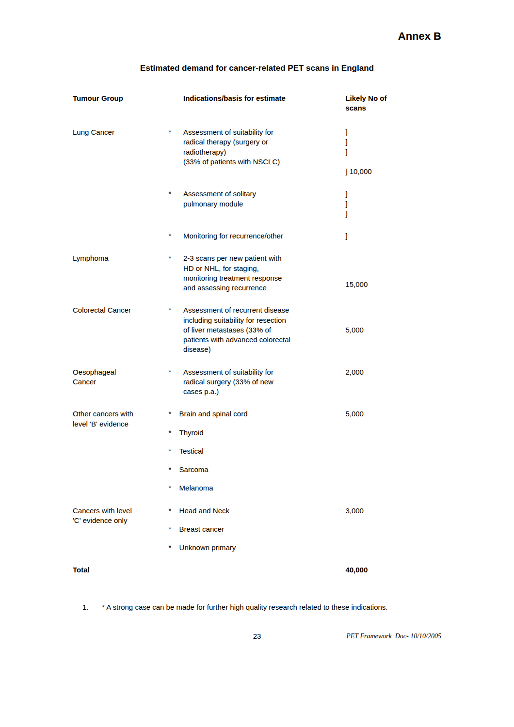Annex B
Estimated demand for cancer-related PET scans in England
| Tumour Group | | Indications/basis for estimate | Likely No of scans |
| --- | --- | --- | --- |
| Lung Cancer | * | Assessment of suitability for radical therapy (surgery or radiotherapy) (33% of patients with NSCLC) | ] ] ] ] 10,000 |
| | * | Assessment of solitary pulmonary module | ] ] ] |
| | * | Monitoring for recurrence/other | ] |
| Lymphoma | * | 2-3 scans per new patient with HD or NHL, for staging, monitoring treatment response and assessing recurrence | 15,000 |
| Colorectal Cancer | * | Assessment of recurrent disease including suitability for resection of liver metastases (33% of patients with advanced colorectal disease) | 5,000 |
| Oesophageal Cancer | * | Assessment of suitability for radical surgery (33% of new cases p.a.) | 2,000 |
| Other cancers with level 'B' evidence | * Brain and spinal cord * Thyroid * Testical * Sarcoma * Melanoma | 5,000 |
| Cancers with level 'C' evidence only | * Head and Neck * Breast cancer * Unknown primary | 3,000 |
| Total | 40,000 |
1.
* A strong case can be made for further high quality research related to these indications.
23 PET Framework Doc- 10/10/2005